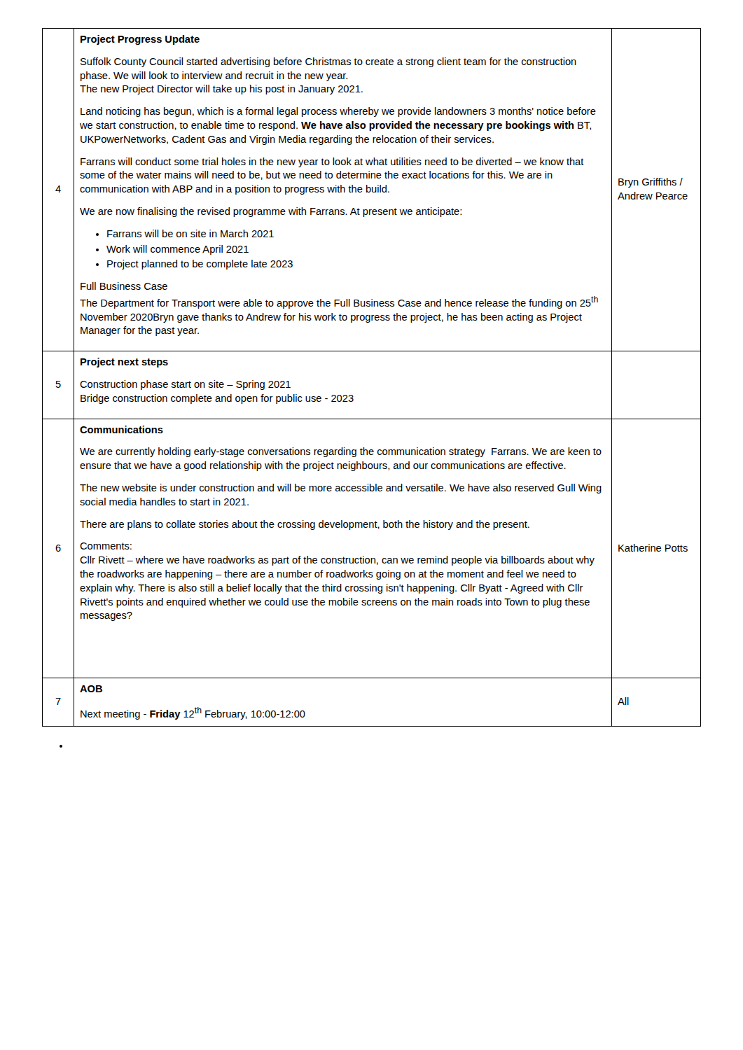| 4 | Project Progress Update Suffolk County Council started advertising before Christmas to create a strong client team for the construction phase. We will look to interview and recruit in the new year. The new Project Director will take up his post in January 2021. Land noticing has begun, which is a formal legal process whereby we provide landowners 3 months' notice before we start construction, to enable time to respond. We have also provided the necessary pre bookings with BT, UKPowerNetworks, Cadent Gas and Virgin Media regarding the relocation of their services. Farrans will conduct some trial holes in the new year to look at what utilities need to be diverted – we know that some of the water mains will need to be, but we need to determine the exact locations for this. We are in communication with ABP and in a position to progress with the build. We are now finalising the revised programme with Farrans. At present we anticipate: Farrans will be on site in March 2021 Work will commence April 2021 Project planned to be complete late 2023 Full Business Case The Department for Transport were able to approve the Full Business Case and hence release the funding on 25 th November 2020Bryn gave thanks to Andrew for his work to progress the project, he has been acting as Project Manager for the past year. | Bryn Griffiths / Andrew Pearce |
| 5 | Project next steps Construction phase start on site – Spring 2021 Bridge construction complete and open for public use - 2023 | |
| 6 | Communications We are currently holding early-stage conversations regarding the communication strategy Farrans. We are keen to ensure that we have a good relationship with the project neighbours, and our communications are effective. The new website is under construction and will be more accessible and versatile. We have also reserved Gull Wing social media handles to start in 2021. There are plans to collate stories about the crossing development, both the history and the present. Comments: Cllr Rivett – where we have roadworks as part of the construction, can we remind people via billboards about why the roadworks are happening – there are a number of roadworks going on at the moment and feel we need to explain why. There is also still a belief locally that the third crossing isn't happening. Cllr Byatt - Agreed with Cllr Rivett's points and enquired whether we could use the mobile screens on the main roads into Town to plug these messages? | Katherine Potts |
| 7 | AOB Next meeting - Friday 12 th February, 10:00-12:00 | All |